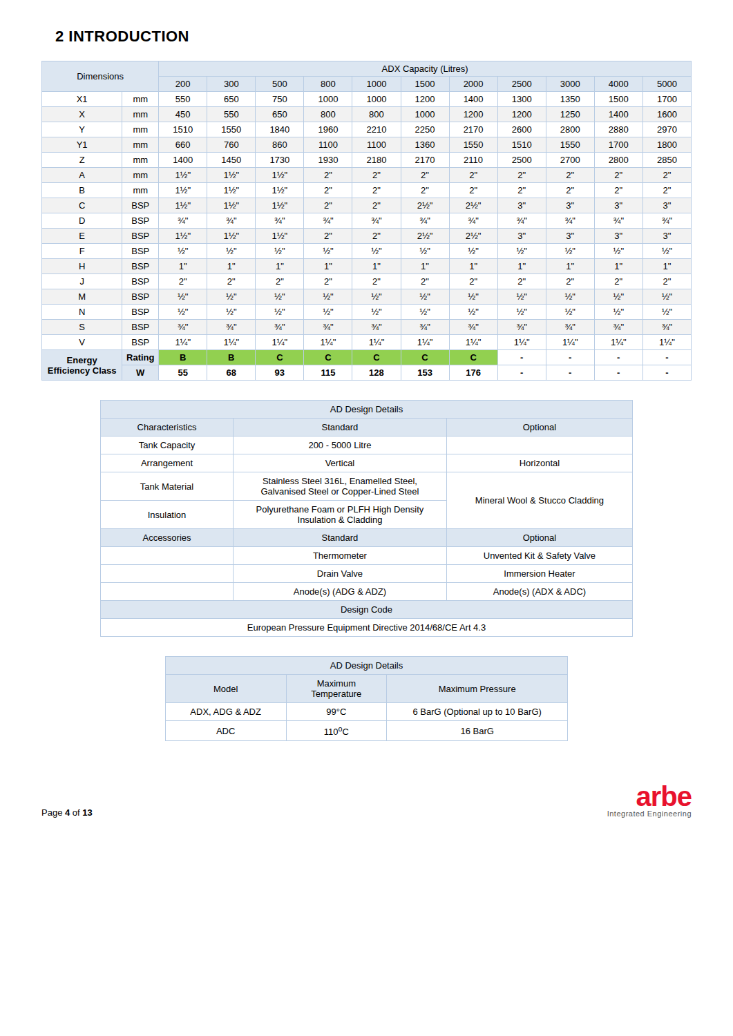2 INTRODUCTION
| Dimensions | ADX Capacity (Litres) |
| 200 | 300 | 500 | 800 | 1000 | 1500 | 2000 | 2500 | 3000 | 4000 | 5000 |
| X1 | mm | 550 | 650 | 750 | 1000 | 1000 | 1200 | 1400 | 1300 | 1350 | 1500 | 1700 |
| X | mm | 450 | 550 | 650 | 800 | 800 | 1000 | 1200 | 1200 | 1250 | 1400 | 1600 |
| Y | mm | 1510 | 1550 | 1840 | 1960 | 2210 | 2250 | 2170 | 2600 | 2800 | 2880 | 2970 |
| Y1 | mm | 660 | 760 | 860 | 1100 | 1100 | 1360 | 1550 | 1510 | 1550 | 1700 | 1800 |
| Z | mm | 1400 | 1450 | 1730 | 1930 | 2180 | 2170 | 2110 | 2500 | 2700 | 2800 | 2850 |
| A | mm | 1½" | 1½" | 1½" | 2" | 2" | 2" | 2" | 2" | 2" | 2" | 2" |
| B | mm | 1½" | 1½" | 1½" | 2" | 2" | 2" | 2" | 2" | 2" | 2" | 2" |
| C | BSP | 1½" | 1½" | 1½" | 2" | 2" | 2½" | 2½" | 3" | 3" | 3" | 3" |
| D | BSP | ¾" | ¾" | ¾" | ¾" | ¾" | ¾" | ¾" | ¾" | ¾" | ¾" | ¾" |
| E | BSP | 1½" | 1½" | 1½" | 2" | 2" | 2½" | 2½" | 3" | 3" | 3" | 3" |
| F | BSP | ½" | ½" | ½" | ½" | ½" | ½" | ½" | ½" | ½" | ½" | ½" |
| H | BSP | 1" | 1" | 1" | 1" | 1" | 1" | 1" | 1" | 1" | 1" | 1" |
| J | BSP | 2" | 2" | 2" | 2" | 2" | 2" | 2" | 2" | 2" | 2" | 2" |
| M | BSP | ½" | ½" | ½" | ½" | ½" | ½" | ½" | ½" | ½" | ½" | ½" |
| N | BSP | ½" | ½" | ½" | ½" | ½" | ½" | ½" | ½" | ½" | ½" | ½" |
| S | BSP | ¾" | ¾" | ¾" | ¾" | ¾" | ¾" | ¾" | ¾" | ¾" | ¾" | ¾" |
| V | BSP | 1¼" | 1¼" | 1¼" | 1¼" | 1¼" | 1¼" | 1¼" | 1¼" | 1¼" | 1¼" | 1¼" |
| Energy Efficiency Class | Rating | B | B | C | C | C | C | C | - | - | - | - |
| W | 55 | 68 | 93 | 115 | 128 | 153 | 176 | - | - | - | - |
| AD Design Details |
| Characteristics | Standard | Optional |
| Tank Capacity | 200 - 5000 Litre | |
| Arrangement | Vertical | Horizontal |
| Tank Material | Stainless Steel 316L, Enamelled Steel, Galvanised Steel or Copper-Lined Steel | Mineral Wool & Stucco Cladding |
| Insulation | Polyurethane Foam or PLFH High Density Insulation & Cladding |
| Accessories | Standard | Optional |
| | Thermometer | Unvented Kit & Safety Valve |
| | Drain Valve | Immersion Heater |
| | Anode(s) (ADG & ADZ) | Anode(s) (ADX & ADC) |
| Design Code |
| European Pressure Equipment Directive 2014/68/CE Art 4.3 |
| AD Design Details |
| Model | Maximum Temperature | Maximum Pressure |
| ADX, ADG & ADZ | 99°C | 6 BarG (Optional up to 10 BarG) |
| ADC | 110 o C | 16 BarG |
Page 4 of 13
arbe
Integrated Engineering